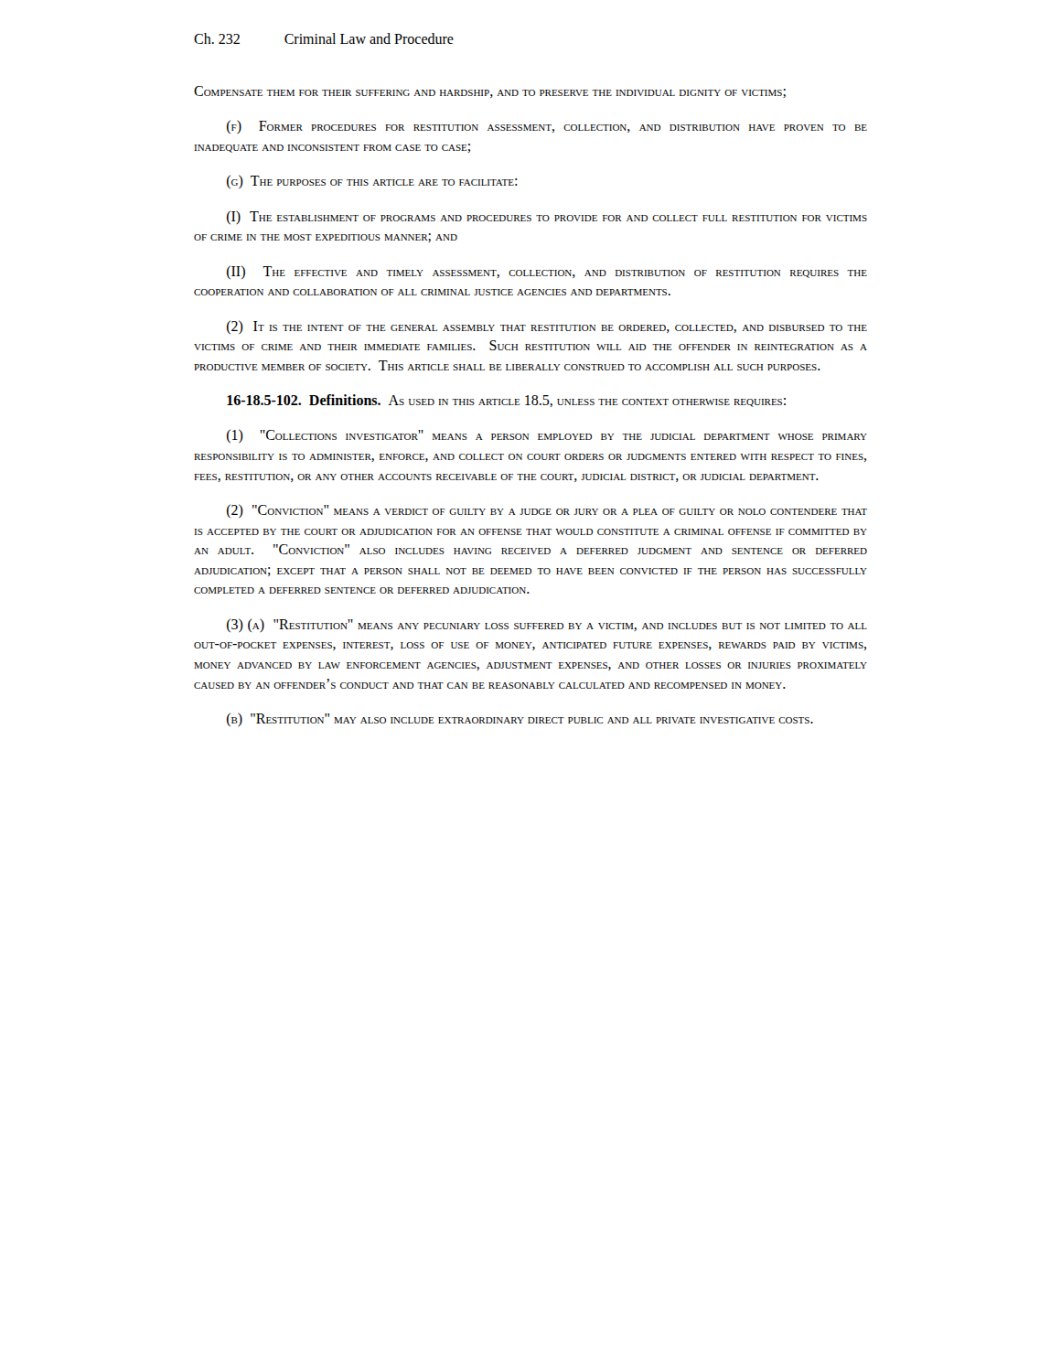Ch. 232 Criminal Law and Procedure
Compensate them for their suffering and hardship, and to preserve the individual dignity of victims;
(f) Former procedures for restitution assessment, collection, and distribution have proven to be inadequate and inconsistent from case to case;
(g) The purposes of this article are to facilitate:
(I) The establishment of programs and procedures to provide for and collect full restitution for victims of crime in the most expeditious manner; and
(II) The effective and timely assessment, collection, and distribution of restitution requires the cooperation and collaboration of all criminal justice agencies and departments.
(2) It is the intent of the general assembly that restitution be ordered, collected, and disbursed to the victims of crime and their immediate families. Such restitution will aid the offender in reintegration as a productive member of society. This article shall be liberally construed to accomplish all such purposes.
16-18.5-102. Definitions. As used in this article 18.5, unless the context otherwise requires:
(1) "Collections investigator" means a person employed by the judicial department whose primary responsibility is to administer, enforce, and collect on court orders or judgments entered with respect to fines, fees, restitution, or any other accounts receivable of the court, judicial district, or judicial department.
(2) "Conviction" means a verdict of guilty by a judge or jury or a plea of guilty or nolo contendere that is accepted by the court or adjudication for an offense that would constitute a criminal offense if committed by an adult. "Conviction" also includes having received a deferred judgment and sentence or deferred adjudication; except that a person shall not be deemed to have been convicted if the person has successfully completed a deferred sentence or deferred adjudication.
(3) (a) "Restitution" means any pecuniary loss suffered by a victim, and includes but is not limited to all out-of-pocket expenses, interest, loss of use of money, anticipated future expenses, rewards paid by victims, money advanced by law enforcement agencies, adjustment expenses, and other losses or injuries proximately caused by an offender’s conduct and that can be reasonably calculated and recompensed in money.
(b) "Restitution" may also include extraordinary direct public and all private investigative costs.